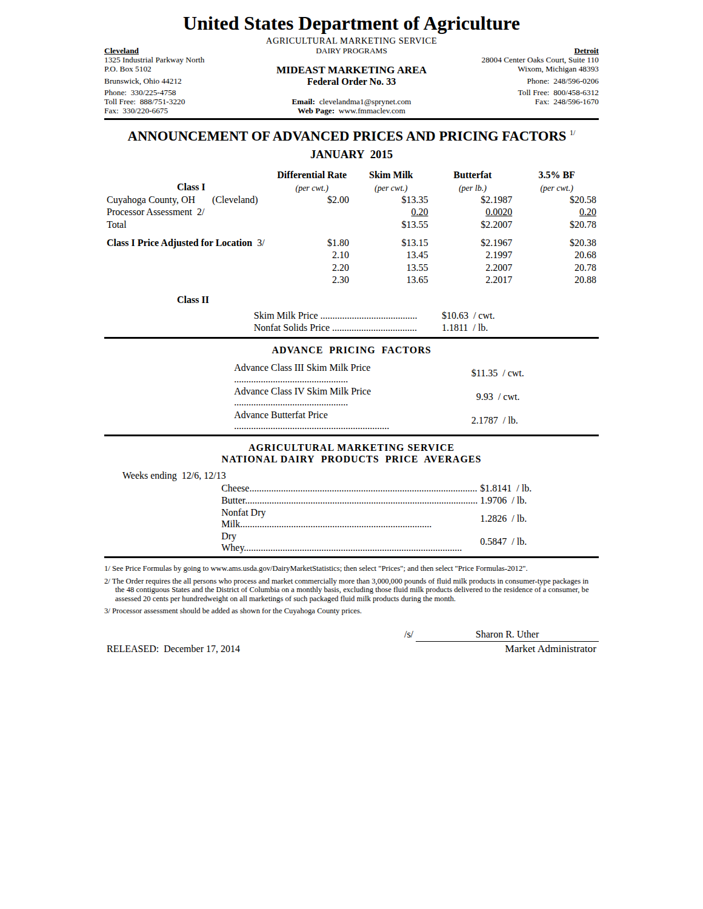United States Department of Agriculture
AGRICULTURAL MARKETING SERVICE
| Cleveland | DAIRY PROGRAMS | Detroit |
| 1325 Industrial Parkway North | | 28004 Center Oaks Court, Suite 110 |
| P.O. Box 5102 | MIDEAST MARKETING AREA | Wixom, Michigan 48393 |
| Brunswick, Ohio 44212 | Federal Order No. 33 | Phone: 248/596-0206 |
| Phone: 330/225-4758 | | Toll Free: 800/458-6312 |
| Toll Free: 888/751-3220 | Email: clevelandma1@sprynet.com | Fax: 248/596-1670 |
| Fax: 330/220-6675 | Web Page: www.fmmaclev.com | |
ANNOUNCEMENT OF ADVANCED PRICES AND PRICING FACTORS 1/
JANUARY 2015
| | Differential Rate | Skim Milk | Butterfat | 3.5% BF |
| Class I | (per cwt.) | (per cwt.) | (per lb.) | (per cwt.) |
| Cuyahoga County, OH (Cleveland) | $2.00 | $13.35 | $2.1987 | $20.58 |
| Processor Assessment 2/ | | 0.20 | 0.0020 | 0.20 |
| Total | | $13.55 | $2.2007 | $20.78 |
| Class I Price Adjusted for Location 3/ | $1.80 | $13.15 | $2.1967 | $20.38 |
| | 2.10 | 13.45 | 2.1997 | 20.68 |
| | 2.20 | 13.55 | 2.2007 | 20.78 |
| | 2.30 | 13.65 | 2.2017 | 20.88 |
| Class II | |
| | Skim Milk Price ........................................ | $10.63 / cwt. |
| | Nonfat Solids Price ................................... | 1.1811 / lb. |
ADVANCE PRICING FACTORS
| | Advance Class III Skim Milk Price ............................................... | $11.35 / cwt. |
| | Advance Class IV Skim Milk Price ............................................... | 9.93 / cwt. |
| | Advance Butterfat Price ................................................................ | 2.1787 / lb. |
AGRICULTURAL MARKETING SERVICE
NATIONAL DAIRY PRODUCTS PRICE AVERAGES
| Weeks ending 12/6, 12/13 |
| | Cheese.............................................................................................. | $1.8141 / lb. |
| | Butter................................................................................................ | 1.9706 / lb. |
| | Nonfat Dry Milk............................................................................... | 1.2826 / lb. |
| | Dry Whey.......................................................................................... | 0.5847 / lb. |
1/ See Price Formulas by going to www.ams.usda.gov/DairyMarketStatistics; then select "Prices"; and then select "Price Formulas-2012".
2/ The Order requires the all persons who process and market commercially more than 3,000,000 pounds of fluid milk products in consumer-type packages in the 48 contiguous States and the District of Columbia on a monthly basis, excluding those fluid milk products delivered to the residence of a consumer, be assessed 20 cents per hundredweight on all marketings of such packaged fluid milk products during the month.
3/ Processor assessment should be added as shown for the Cuyahoga County prices.
| | /s/ | Sharon R. Uther |
| RELEASED: December 17, 2014 | Market Administrator |